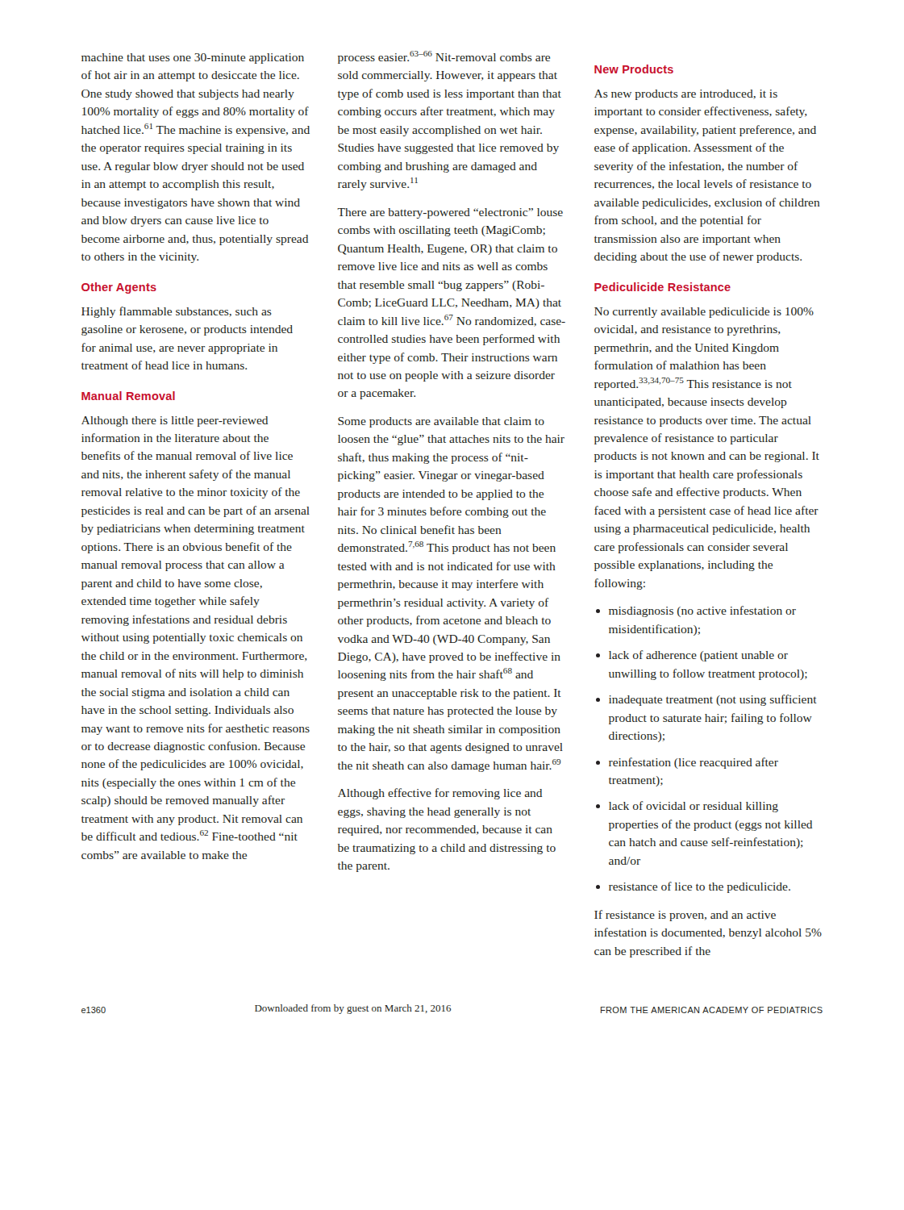machine that uses one 30-minute application of hot air in an attempt to desiccate the lice. One study showed that subjects had nearly 100% mortality of eggs and 80% mortality of hatched lice.61 The machine is expensive, and the operator requires special training in its use. A regular blow dryer should not be used in an attempt to accomplish this result, because investigators have shown that wind and blow dryers can cause live lice to become airborne and, thus, potentially spread to others in the vicinity.
Other Agents
Highly flammable substances, such as gasoline or kerosene, or products intended for animal use, are never appropriate in treatment of head lice in humans.
Manual Removal
Although there is little peer-reviewed information in the literature about the benefits of the manual removal of live lice and nits, the inherent safety of the manual removal relative to the minor toxicity of the pesticides is real and can be part of an arsenal by pediatricians when determining treatment options. There is an obvious benefit of the manual removal process that can allow a parent and child to have some close, extended time together while safely removing infestations and residual debris without using potentially toxic chemicals on the child or in the environment. Furthermore, manual removal of nits will help to diminish the social stigma and isolation a child can have in the school setting. Individuals also may want to remove nits for aesthetic reasons or to decrease diagnostic confusion. Because none of the pediculicides are 100% ovicidal, nits (especially the ones within 1 cm of the scalp) should be removed manually after treatment with any product. Nit removal can be difficult and tedious.62 Fine-toothed “nit combs” are available to make the
process easier.63–66 Nit-removal combs are sold commercially. However, it appears that type of comb used is less important than that combing occurs after treatment, which may be most easily accomplished on wet hair. Studies have suggested that lice removed by combing and brushing are damaged and rarely survive.11
There are battery-powered “electronic” louse combs with oscillating teeth (MagiComb; Quantum Health, Eugene, OR) that claim to remove live lice and nits as well as combs that resemble small “bug zappers” (Robi-Comb; LiceGuard LLC, Needham, MA) that claim to kill live lice.67 No randomized, case-controlled studies have been performed with either type of comb. Their instructions warn not to use on people with a seizure disorder or a pacemaker.
Some products are available that claim to loosen the “glue” that attaches nits to the hair shaft, thus making the process of “nit-picking” easier. Vinegar or vinegar-based products are intended to be applied to the hair for 3 minutes before combing out the nits. No clinical benefit has been demonstrated.7,68 This product has not been tested with and is not indicated for use with permethrin, because it may interfere with permethrin’s residual activity. A variety of other products, from acetone and bleach to vodka and WD-40 (WD-40 Company, San Diego, CA), have proved to be ineffective in loosening nits from the hair shaft68 and present an unacceptable risk to the patient. It seems that nature has protected the louse by making the nit sheath similar in composition to the hair, so that agents designed to unravel the nit sheath can also damage human hair.69
Although effective for removing lice and eggs, shaving the head generally is not required, nor recommended, because it can be traumatizing to a child and distressing to the parent.
New Products
As new products are introduced, it is important to consider effectiveness, safety, expense, availability, patient preference, and ease of application. Assessment of the severity of the infestation, the number of recurrences, the local levels of resistance to available pediculicides, exclusion of children from school, and the potential for transmission also are important when deciding about the use of newer products.
Pediculicide Resistance
No currently available pediculicide is 100% ovicidal, and resistance to pyrethrins, permethrin, and the United Kingdom formulation of malathion has been reported.33,34,70–75 This resistance is not unanticipated, because insects develop resistance to products over time. The actual prevalence of resistance to particular products is not known and can be regional. It is important that health care professionals choose safe and effective products. When faced with a persistent case of head lice after using a pharmaceutical pediculicide, health care professionals can consider several possible explanations, including the following:
misdiagnosis (no active infestation or misidentification);
lack of adherence (patient unable or unwilling to follow treatment protocol);
inadequate treatment (not using sufficient product to saturate hair; failing to follow directions);
reinfestation (lice reacquired after treatment);
lack of ovicidal or residual killing properties of the product (eggs not killed can hatch and cause self-reinfestation); and/or
resistance of lice to the pediculicide.
If resistance is proven, and an active infestation is documented, benzyl alcohol 5% can be prescribed if the
e1360
Downloaded from by guest on March 21, 2016
FROM THE AMERICAN ACADEMY OF PEDIATRICS